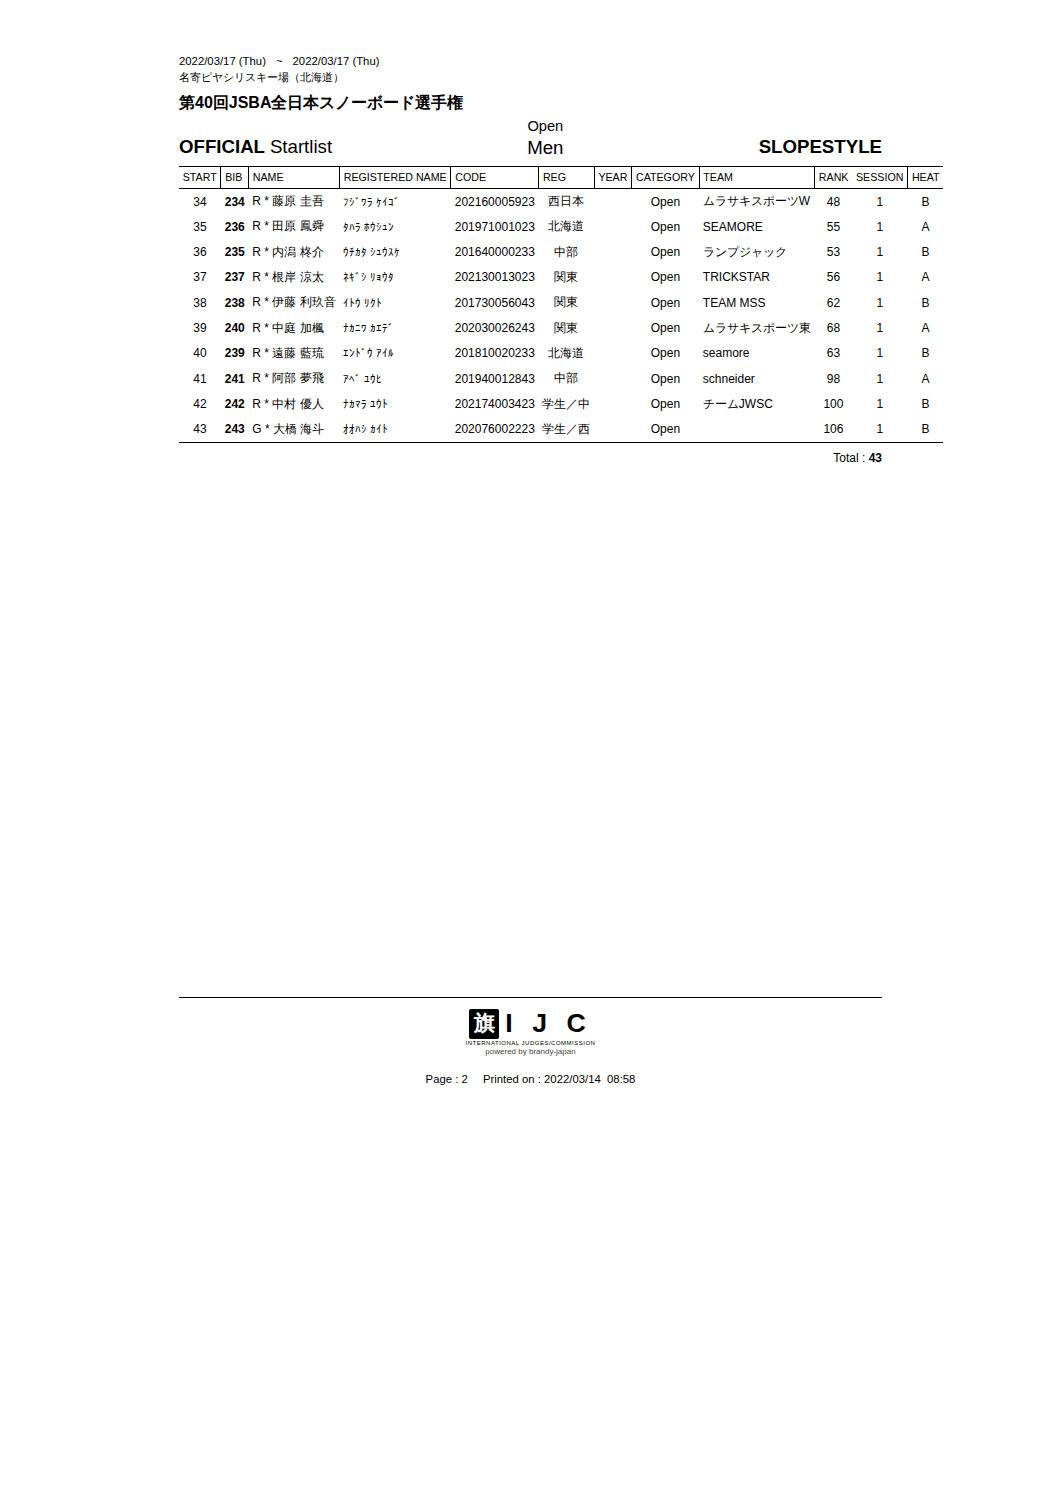2022/03/17 (Thu)~2022/03/17 (Thu)
名寄ピヤシリスキー場（北海道）
第40回JSBA全日本スノーボード選手権
OFFICIAL Startlist
Open Men
SLOPESTYLE
| START | BIB | NAME | REGISTERED NAME | CODE | REG | YEAR | CATEGORY | TEAM | RANK | SESSION | HEAT |
| --- | --- | --- | --- | --- | --- | --- | --- | --- | --- | --- | --- |
| 34 | 234 | R * 藤原 圭吾 | ﾌｼﾞﾜﾗ ｹｲｺﾞ | 202160005923 | 西日本 | | Open | ムラサキスポーツW | 48 | 1 | B |
| 35 | 236 | R * 田原 鳳舜 | ﾀﾊﾗ ﾎｳｼｭﾝ | 201971001023 | 北海道 | | Open | SEAMORE | 55 | 1 | A |
| 36 | 235 | R * 内潟 柊介 | ｳﾁｶﾀ ｼｭｳｽｹ | 201640000233 | 中部 | | Open | ランプジャック | 53 | 1 | B |
| 37 | 237 | R * 根岸 涼太 | ﾈｷﾞｼ ﾘｮｳﾀ | 202130013023 | 関東 | | Open | TRICKSTAR | 56 | 1 | A |
| 38 | 238 | R * 伊藤 利玖音 | ｲﾄｳ ﾘｸﾄ | 201730056043 | 関東 | | Open | TEAM MSS | 62 | 1 | B |
| 39 | 240 | R * 中庭 加楓 | ﾅｶﾆﾜ ｶｴﾃﾞ | 202030026243 | 関東 | | Open | ムラサキスポーツ東 | 68 | 1 | A |
| 40 | 239 | R * 遠藤 藍琉 | ｴﾝﾄﾞｳ ｱｲﾙ | 201810020233 | 北海道 | | Open | seamore | 63 | 1 | B |
| 41 | 241 | R * 阿部 夢飛 | ｱﾍﾞ ﾕｳﾋ | 201940012843 | 中部 | | Open | schneider | 98 | 1 | A |
| 42 | 242 | R * 中村 優人 | ﾅｶﾏﾗ ﾕｳﾄ | 202174003423 | 学生／中 | | Open | チームJWSC | 100 | 1 | B |
| 43 | 243 | G * 大橋 海斗 | ｵｵﾊｼ ｶｲﾄ | 202076002223 | 学生／西 | | Open | | 106 | 1 | B |
Total : 43
旗
I J C
INTERNATIONAL JUDGES/COMMISSION
powered by brandy-japan
Page : 2 Printed on : 2022/03/14 08:58